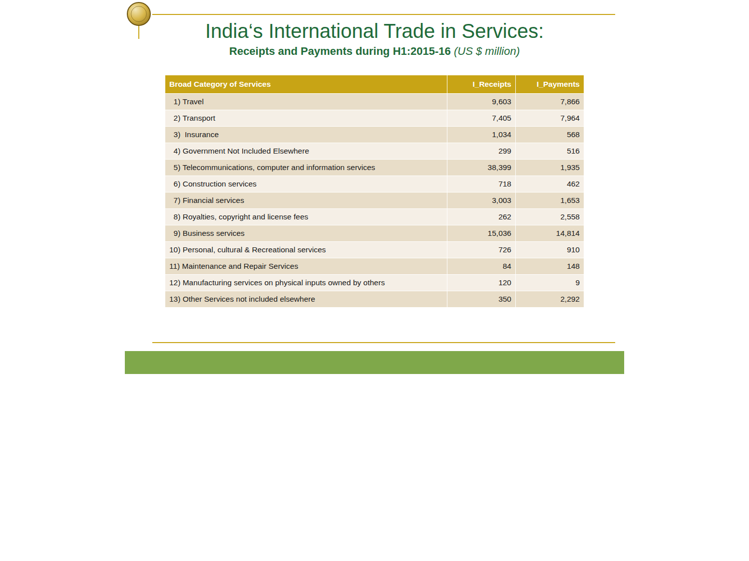India‘s International Trade in Services:
Receipts and Payments during H1:2015-16 (US $ million)
| Broad Category of Services | I_Receipts | I_Payments |
| --- | --- | --- |
| 1) Travel | 9,603 | 7,866 |
| 2) Transport | 7,405 | 7,964 |
| 3) Insurance | 1,034 | 568 |
| 4) Government Not Included Elsewhere | 299 | 516 |
| 5) Telecommunications, computer and information services | 38,399 | 1,935 |
| 6) Construction services | 718 | 462 |
| 7) Financial services | 3,003 | 1,653 |
| 8) Royalties, copyright and license fees | 262 | 2,558 |
| 9) Business services | 15,036 | 14,814 |
| 10) Personal, cultural & Recreational services | 726 | 910 |
| 11) Maintenance and Repair Services | 84 | 148 |
| 12) Manufacturing services on physical inputs owned by others | 120 | 9 |
| 13) Other Services not included elsewhere | 350 | 2,292 |